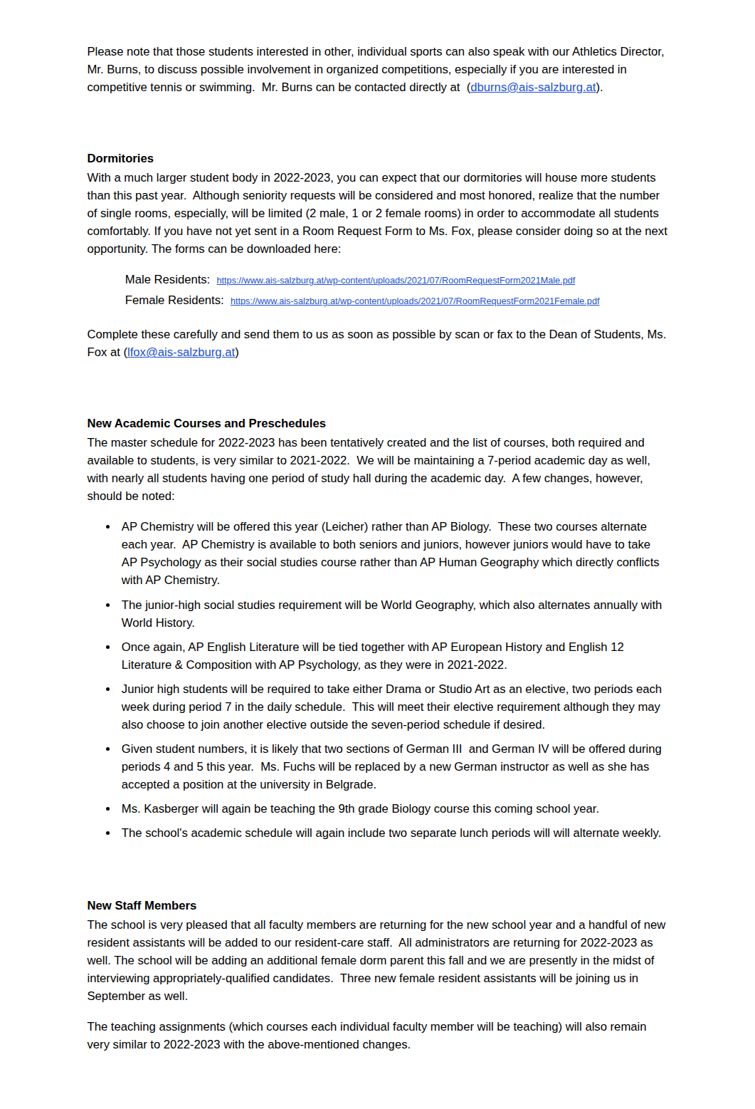Please note that those students interested in other, individual sports can also speak with our Athletics Director, Mr. Burns, to discuss possible involvement in organized competitions, especially if you are interested in competitive tennis or swimming. Mr. Burns can be contacted directly at (dburns@ais-salzburg.at).
Dormitories
With a much larger student body in 2022-2023, you can expect that our dormitories will house more students than this past year. Although seniority requests will be considered and most honored, realize that the number of single rooms, especially, will be limited (2 male, 1 or 2 female rooms) in order to accommodate all students comfortably. If you have not yet sent in a Room Request Form to Ms. Fox, please consider doing so at the next opportunity. The forms can be downloaded here:
Male Residents: https://www.ais-salzburg.at/wp-content/uploads/2021/07/RoomRequestForm2021Male.pdf
Female Residents: https://www.ais-salzburg.at/wp-content/uploads/2021/07/RoomRequestForm2021Female.pdf
Complete these carefully and send them to us as soon as possible by scan or fax to the Dean of Students, Ms. Fox at (lfox@ais-salzburg.at)
New Academic Courses and Preschedules
The master schedule for 2022-2023 has been tentatively created and the list of courses, both required and available to students, is very similar to 2021-2022. We will be maintaining a 7-period academic day as well, with nearly all students having one period of study hall during the academic day. A few changes, however, should be noted:
AP Chemistry will be offered this year (Leicher) rather than AP Biology. These two courses alternate each year. AP Chemistry is available to both seniors and juniors, however juniors would have to take AP Psychology as their social studies course rather than AP Human Geography which directly conflicts with AP Chemistry.
The junior-high social studies requirement will be World Geography, which also alternates annually with World History.
Once again, AP English Literature will be tied together with AP European History and English 12 Literature & Composition with AP Psychology, as they were in 2021-2022.
Junior high students will be required to take either Drama or Studio Art as an elective, two periods each week during period 7 in the daily schedule. This will meet their elective requirement although they may also choose to join another elective outside the seven-period schedule if desired.
Given student numbers, it is likely that two sections of German III and German IV will be offered during periods 4 and 5 this year. Ms. Fuchs will be replaced by a new German instructor as well as she has accepted a position at the university in Belgrade.
Ms. Kasberger will again be teaching the 9th grade Biology course this coming school year.
The school's academic schedule will again include two separate lunch periods will will alternate weekly.
New Staff Members
The school is very pleased that all faculty members are returning for the new school year and a handful of new resident assistants will be added to our resident-care staff. All administrators are returning for 2022-2023 as well. The school will be adding an additional female dorm parent this fall and we are presently in the midst of interviewing appropriately-qualified candidates. Three new female resident assistants will be joining us in September as well.
The teaching assignments (which courses each individual faculty member will be teaching) will also remain very similar to 2022-2023 with the above-mentioned changes.